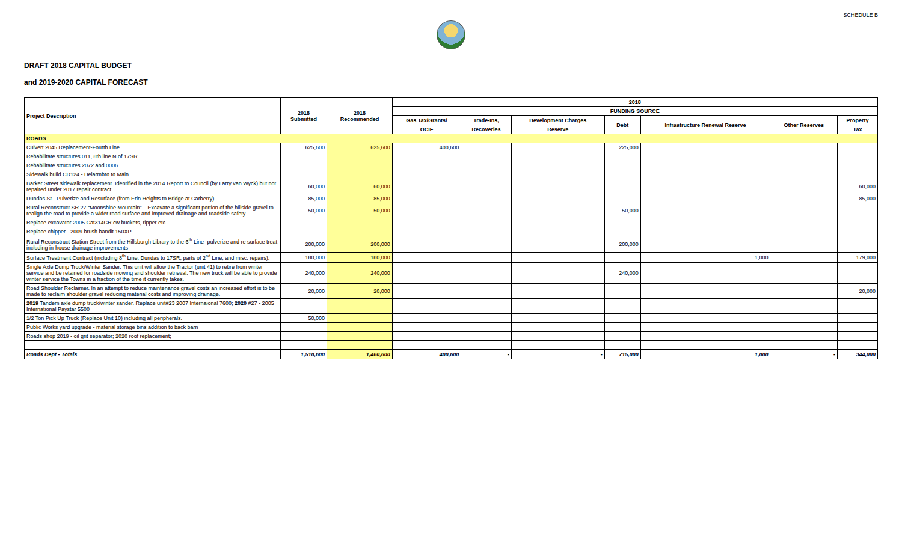SCHEDULE B
DRAFT 2018 CAPITAL BUDGET
and 2019-2020 CAPITAL FORECAST
| Project Description | 2018 Submitted | 2018 Recommended | 2018 |
| --- | --- | --- | --- |
| FUNDING SOURCE |
| Gas Tax/Grants/ | Trade-Ins, | Development Charges | Debt | Infrastructure Renewal Reserve | Other Reserves | Property |
| OCIF | Recoveries | Reserve | Tax |
| ROADS |
| Culvert 2045 Replacement-Fourth Line | 625,600 | 625,600 | 400,600 | | | 225,000 | | | |
| Rehabilitate structures 011, 8th line N of 17SR | | | | | | | | | |
| Rehabilitate structures 2072 and 0006 | | | | | | | | | |
| Sidewalk build CR124 - Delarmbro to Main | | | | | | | | | |
| Barker Street sidewalk replacement. Identified in the 2014 Report to Council (by Larry van Wyck) but not repaired under 2017 repair contract | 60,000 | 60,000 | | | | | | | 60,000 |
| Dundas St. -Pulverize and Resurface (from Erin Heights to Bridge at Carberry). | 85,000 | 85,000 | | | | | | | 85,000 |
| Rural Reconstruct SR 27 “Moonshine Mountain” – Excavate a significant portion of the hillside gravel to realign the road to provide a wider road surface and improved drainage and roadside safety. | 50,000 | 50,000 | | | | 50,000 | | | - |
| Replace excavator 2005 Cat314CR cw buckets, ripper etc. | | | | | | | | | |
| Replace chipper - 2009 brush bandit 150XP | | | | | | | | | |
| Rural Reconstruct Station Street from the Hillsburgh Library to the 6 th Line- pulverize and re surface treat including in-house drainage improvements | 200,000 | 200,000 | | | | 200,000 | | | |
| Surface Treatment Contract (including 8 th Line, Dundas to 17SR, parts of 2 nd Line, and misc. repairs). | 180,000 | 180,000 | | | | | 1,000 | | 179,000 |
| Single Axle Dump Truck/Winter Sander. This unit will allow the Tractor (unit 41) to retire from winter service and be retained for roadside mowing and shoulder retrieval. The new truck will be able to provide winter service the Towns in a fraction of the time it currently takes. | 240,000 | 240,000 | | | | 240,000 | | | |
| Road Shoulder Reclaimer. In an attempt to reduce maintenance gravel costs an increased effort is to be made to reclaim shoulder gravel reducing material costs and improving drainage. | 20,000 | 20,000 | | | | | | | 20,000 |
| 2019 Tandem axle dump truck/winter sander. Replace unit#23 2007 Internaional 7600; 2020 #27 - 2005 International Paystar 5500 | | | | | | | | | |
| 1/2 Ton Pick Up Truck (Replace Unit 10) including all peripherals. | 50,000 | | | | | | | | |
| Public Works yard upgrade - material storage bins addition to back barn | | | | | | | | | |
| Roads shop 2019 - oil grit separator; 2020 roof replacement; | | | | | | | | | |
| Roads Dept - Totals | 1,510,600 | 1,460,600 | 400,600 | - | - | 715,000 | 1,000 | - | 344,000 |